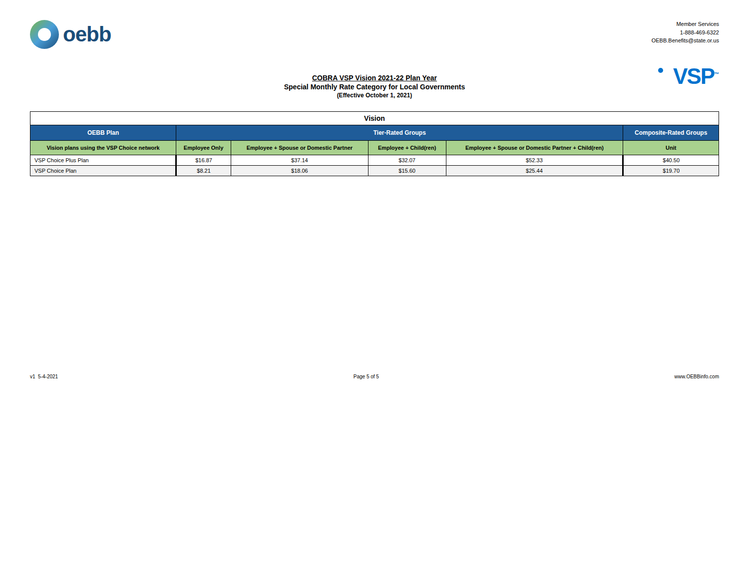oebb
Member Services
1-888-469-6322
OEBB.Benefits@state.or.us
COBRA VSP Vision 2021-22 Plan Year
Special Monthly Rate Category for Local Governments
(Effective October 1, 2021)
VSP™
| Vision |
| --- |
| OEBB Plan | Tier-Rated Groups | Composite-Rated Groups |
| Vision plans using the VSP Choice network | Employee Only | Employee + Spouse or Domestic Partner | Employee + Child(ren) | Employee + Spouse or Domestic Partner + Child(ren) | Unit |
| VSP Choice Plus Plan | $16.87 | $37.14 | $32.07 | $52.33 | $40.50 |
| VSP Choice Plan | $8.21 | $18.06 | $15.60 | $25.44 | $19.70 |
v1 5-4-2021
Page 5 of 5
www.OEBBinfo.com